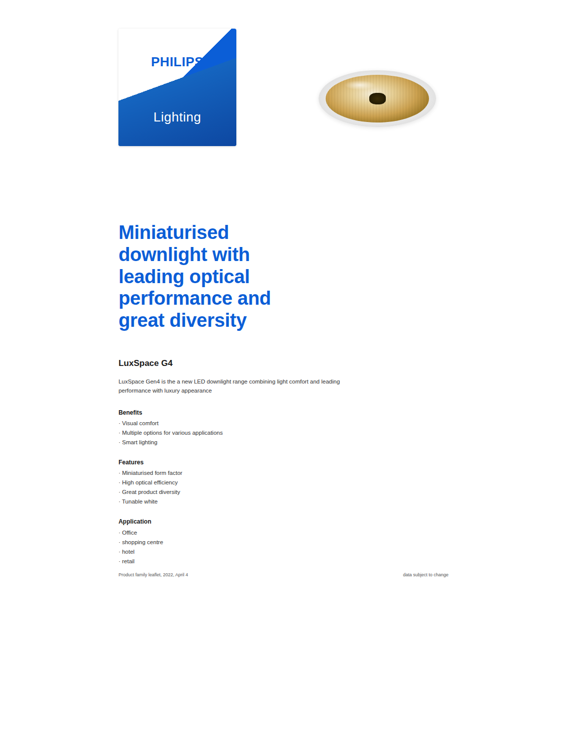PHILIPS Lighting
Miniaturised downlight with leading optical performance and great diversity
LuxSpace G4
LuxSpace Gen4 is the a new LED downlight range combining light comfort and leading performance with luxury appearance
Benefits
Visual comfort
Multiple options for various applications
Smart lighting
Features
Miniaturised form factor
High optical efficiency
Great product diversity
Tunable white
Application
Office
shopping centre
hotel
retail
Product family leaflet, 2022, April 4 data subject to change